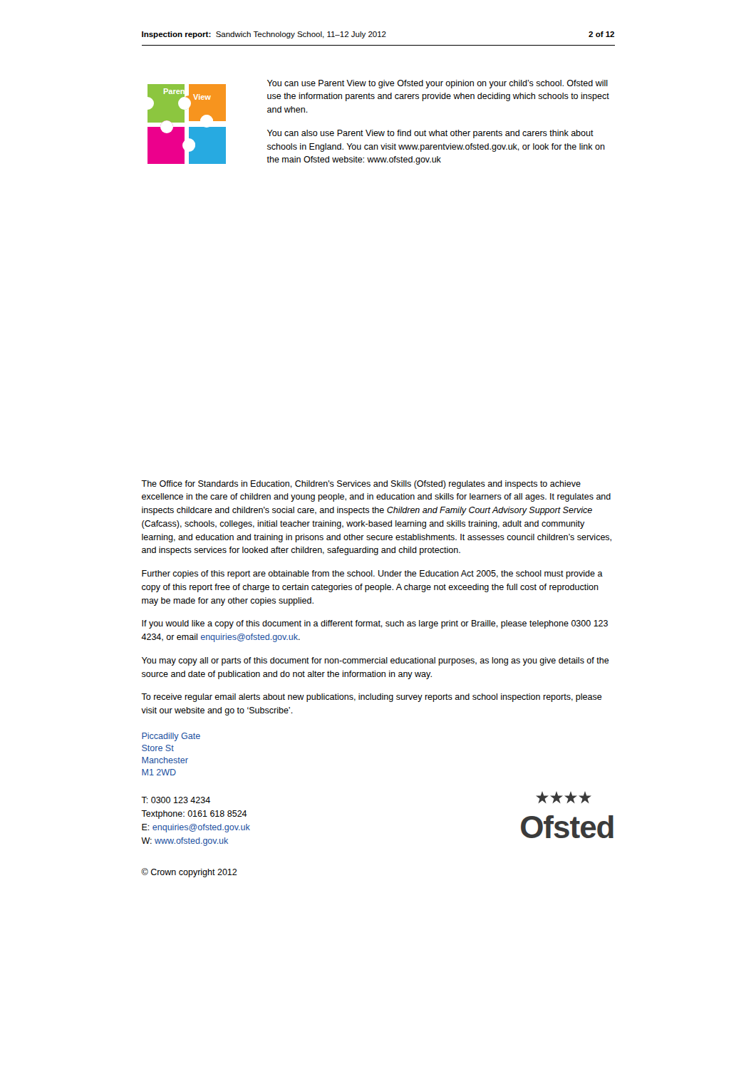Inspection report: Sandwich Technology School, 11–12 July 2012
2 of 12
Parent View
You can use Parent View to give Ofsted your opinion on your child’s school. Ofsted will use the information parents and carers provide when deciding which schools to inspect and when.
You can also use Parent View to find out what other parents and carers think about schools in England. You can visit www.parentview.ofsted.gov.uk, or look for the link on the main Ofsted website: www.ofsted.gov.uk
The Office for Standards in Education, Children's Services and Skills (Ofsted) regulates and inspects to achieve excellence in the care of children and young people, and in education and skills for learners of all ages. It regulates and inspects childcare and children's social care, and inspects the Children and Family Court Advisory Support Service (Cafcass), schools, colleges, initial teacher training, work-based learning and skills training, adult and community learning, and education and training in prisons and other secure establishments. It assesses council children’s services, and inspects services for looked after children, safeguarding and child protection.
Further copies of this report are obtainable from the school. Under the Education Act 2005, the school must provide a copy of this report free of charge to certain categories of people. A charge not exceeding the full cost of reproduction may be made for any other copies supplied.
If you would like a copy of this document in a different format, such as large print or Braille, please telephone 0300 123 4234, or email enquiries@ofsted.gov.uk.
You may copy all or parts of this document for non-commercial educational purposes, as long as you give details of the source and date of publication and do not alter the information in any way.
To receive regular email alerts about new publications, including survey reports and school inspection reports, please visit our website and go to ‘Subscribe’.
Piccadilly Gate Store St Manchester M1 2WD
T: 0300 123 4234
Textphone: 0161 618 8524
E: enquiries@ofsted.gov.uk
W: www.ofsted.gov.uk
Ofsted
© Crown copyright 2012